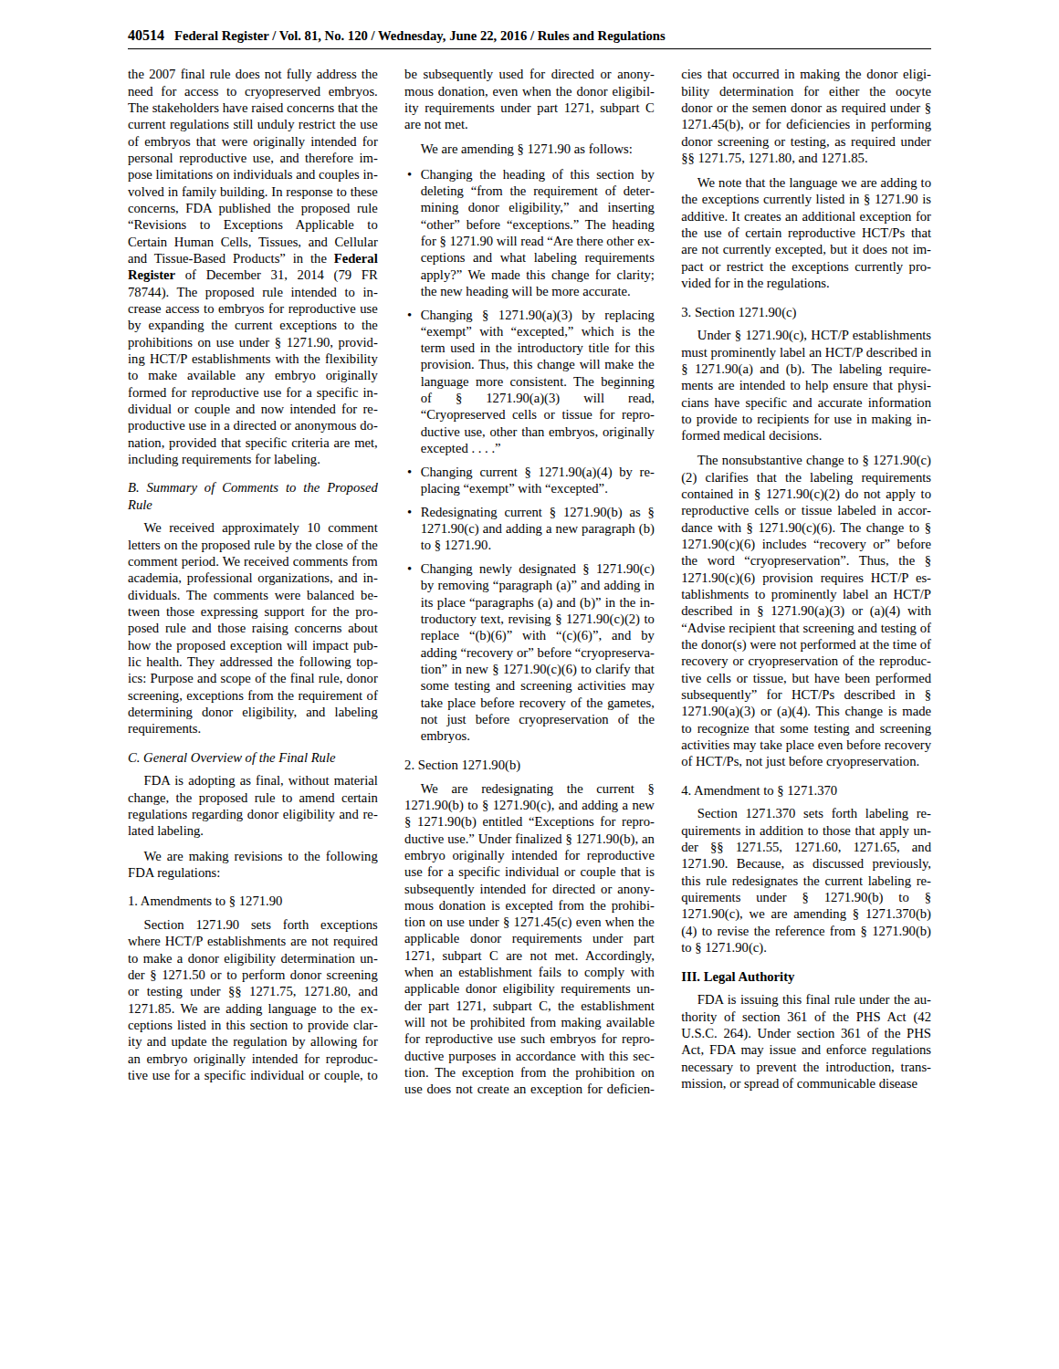40514 Federal Register / Vol. 81, No. 120 / Wednesday, June 22, 2016 / Rules and Regulations
the 2007 final rule does not fully address the need for access to cryopreserved embryos. The stakeholders have raised concerns that the current regulations still unduly restrict the use of embryos that were originally intended for personal reproductive use, and therefore impose limitations on individuals and couples involved in family building. In response to these concerns, FDA published the proposed rule “Revisions to Exceptions Applicable to Certain Human Cells, Tissues, and Cellular and Tissue-Based Products” in the Federal Register of December 31, 2014 (79 FR 78744). The proposed rule intended to increase access to embryos for reproductive use by expanding the current exceptions to the prohibitions on use under § 1271.90, providing HCT/P establishments with the flexibility to make available any embryo originally formed for reproductive use for a specific individual or couple and now intended for reproductive use in a directed or anonymous donation, provided that specific criteria are met, including requirements for labeling.
B. Summary of Comments to the Proposed Rule
We received approximately 10 comment letters on the proposed rule by the close of the comment period. We received comments from academia, professional organizations, and individuals. The comments were balanced between those expressing support for the proposed rule and those raising concerns about how the proposed exception will impact public health. They addressed the following topics: Purpose and scope of the final rule, donor screening, exceptions from the requirement of determining donor eligibility, and labeling requirements.
C. General Overview of the Final Rule
FDA is adopting as final, without material change, the proposed rule to amend certain regulations regarding donor eligibility and related labeling.
We are making revisions to the following FDA regulations:
1. Amendments to § 1271.90
Section 1271.90 sets forth exceptions where HCT/P establishments are not required to make a donor eligibility determination under § 1271.50 or to perform donor screening or testing under §§ 1271.75, 1271.80, and 1271.85. We are adding language to the exceptions listed in this section to provide clarity and update the regulation by allowing for an embryo originally intended for reproductive use for a specific individual or couple, to be subsequently used for directed or anonymous donation, even when the donor eligibility requirements under part 1271, subpart C are not met.
We are amending § 1271.90 as follows:
Changing the heading of this section by deleting “from the requirement of determining donor eligibility,” and inserting “other” before “exceptions.” The heading for § 1271.90 will read “Are there other exceptions and what labeling requirements apply?” We made this change for clarity; the new heading will be more accurate.
Changing § 1271.90(a)(3) by replacing “exempt” with “excepted,” which is the term used in the introductory title for this provision. Thus, this change will make the language more consistent. The beginning of § 1271.90(a)(3) will read, “Cryopreserved cells or tissue for reproductive use, other than embryos, originally excepted . . . .”
Changing current § 1271.90(a)(4) by replacing “exempt” with “excepted”.
Redesignating current § 1271.90(b) as § 1271.90(c) and adding a new paragraph (b) to § 1271.90.
Changing newly designated § 1271.90(c) by removing “paragraph (a)” and adding in its place “paragraphs (a) and (b)” in the introductory text, revising § 1271.90(c)(2) to replace “(b)(6)” with “(c)(6)”, and by adding “recovery or” before “cryopreservation” in new § 1271.90(c)(6) to clarify that some testing and screening activities may take place before recovery of the gametes, not just before cryopreservation of the embryos.
2. Section 1271.90(b)
We are redesignating the current § 1271.90(b) to § 1271.90(c), and adding a new § 1271.90(b) entitled “Exceptions for reproductive use.” Under finalized § 1271.90(b), an embryo originally intended for reproductive use for a specific individual or couple that is subsequently intended for directed or anonymous donation is excepted from the prohibition on use under § 1271.45(c) even when the applicable donor requirements under part 1271, subpart C are not met. Accordingly, when an establishment fails to comply with applicable donor eligibility requirements under part 1271, subpart C, the establishment will not be prohibited from making available for reproductive use such embryos for reproductive purposes in accordance with this section. The exception from the prohibition on use does not create an exception for deficiencies that occurred in making the donor eligibility determination for either the oocyte donor or the semen donor as required under § 1271.45(b), or for deficiencies in performing donor screening or testing, as required under §§ 1271.75, 1271.80, and 1271.85.
We note that the language we are adding to the exceptions currently listed in § 1271.90 is additive. It creates an additional exception for the use of certain reproductive HCT/Ps that are not currently excepted, but it does not impact or restrict the exceptions currently provided for in the regulations.
3. Section 1271.90(c)
Under § 1271.90(c), HCT/P establishments must prominently label an HCT/P described in § 1271.90(a) and (b). The labeling requirements are intended to help ensure that physicians have specific and accurate information to provide to recipients for use in making informed medical decisions.
The nonsubstantive change to § 1271.90(c)(2) clarifies that the labeling requirements contained in § 1271.90(c)(2) do not apply to reproductive cells or tissue labeled in accordance with § 1271.90(c)(6). The change to § 1271.90(c)(6) includes “recovery or” before the word “cryopreservation”. Thus, the § 1271.90(c)(6) provision requires HCT/P establishments to prominently label an HCT/P described in § 1271.90(a)(3) or (a)(4) with “Advise recipient that screening and testing of the donor(s) were not performed at the time of recovery or cryopreservation of the reproductive cells or tissue, but have been performed subsequently” for HCT/Ps described in § 1271.90(a)(3) or (a)(4). This change is made to recognize that some testing and screening activities may take place even before recovery of HCT/Ps, not just before cryopreservation.
4. Amendment to § 1271.370
Section 1271.370 sets forth labeling requirements in addition to those that apply under §§ 1271.55, 1271.60, 1271.65, and 1271.90. Because, as discussed previously, this rule redesignates the current labeling requirements under § 1271.90(b) to § 1271.90(c), we are amending § 1271.370(b)(4) to revise the reference from § 1271.90(b) to § 1271.90(c).
III. Legal Authority
FDA is issuing this final rule under the authority of section 361 of the PHS Act (42 U.S.C. 264). Under section 361 of the PHS Act, FDA may issue and enforce regulations necessary to prevent the introduction, transmission, or spread of communicable disease